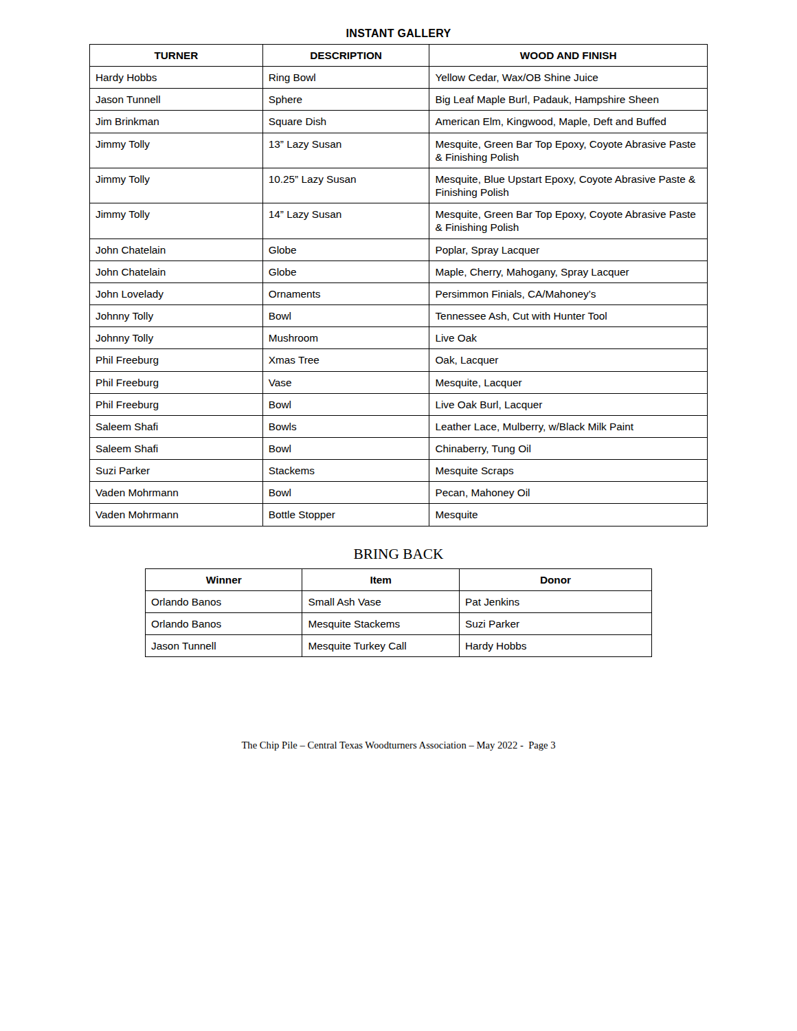INSTANT GALLERY
| TURNER | DESCRIPTION | WOOD AND FINISH |
| --- | --- | --- |
| Hardy Hobbs | Ring Bowl | Yellow Cedar, Wax/OB Shine Juice |
| Jason Tunnell | Sphere | Big Leaf Maple Burl, Padauk, Hampshire Sheen |
| Jim Brinkman | Square Dish | American Elm, Kingwood, Maple, Deft and Buffed |
| Jimmy Tolly | 13” Lazy Susan | Mesquite, Green Bar Top Epoxy, Coyote Abrasive Paste & Finishing Polish |
| Jimmy Tolly | 10.25” Lazy Susan | Mesquite, Blue Upstart Epoxy, Coyote Abrasive Paste & Finishing Polish |
| Jimmy Tolly | 14” Lazy Susan | Mesquite, Green Bar Top Epoxy, Coyote Abrasive Paste & Finishing Polish |
| John Chatelain | Globe | Poplar, Spray Lacquer |
| John Chatelain | Globe | Maple, Cherry, Mahogany, Spray Lacquer |
| John Lovelady | Ornaments | Persimmon Finials, CA/Mahoney’s |
| Johnny Tolly | Bowl | Tennessee Ash, Cut with Hunter Tool |
| Johnny Tolly | Mushroom | Live Oak |
| Phil Freeburg | Xmas Tree | Oak, Lacquer |
| Phil Freeburg | Vase | Mesquite, Lacquer |
| Phil Freeburg | Bowl | Live Oak Burl, Lacquer |
| Saleem Shafi | Bowls | Leather Lace, Mulberry, w/Black Milk Paint |
| Saleem Shafi | Bowl | Chinaberry, Tung Oil |
| Suzi Parker | Stackems | Mesquite Scraps |
| Vaden Mohrmann | Bowl | Pecan, Mahoney Oil |
| Vaden Mohrmann | Bottle Stopper | Mesquite |
BRING BACK
| Winner | Item | Donor |
| --- | --- | --- |
| Orlando Banos | Small Ash Vase | Pat Jenkins |
| Orlando Banos | Mesquite Stackems | Suzi Parker |
| Jason Tunnell | Mesquite Turkey Call | Hardy Hobbs |
The Chip Pile – Central Texas Woodturners Association – May 2022 - Page 3